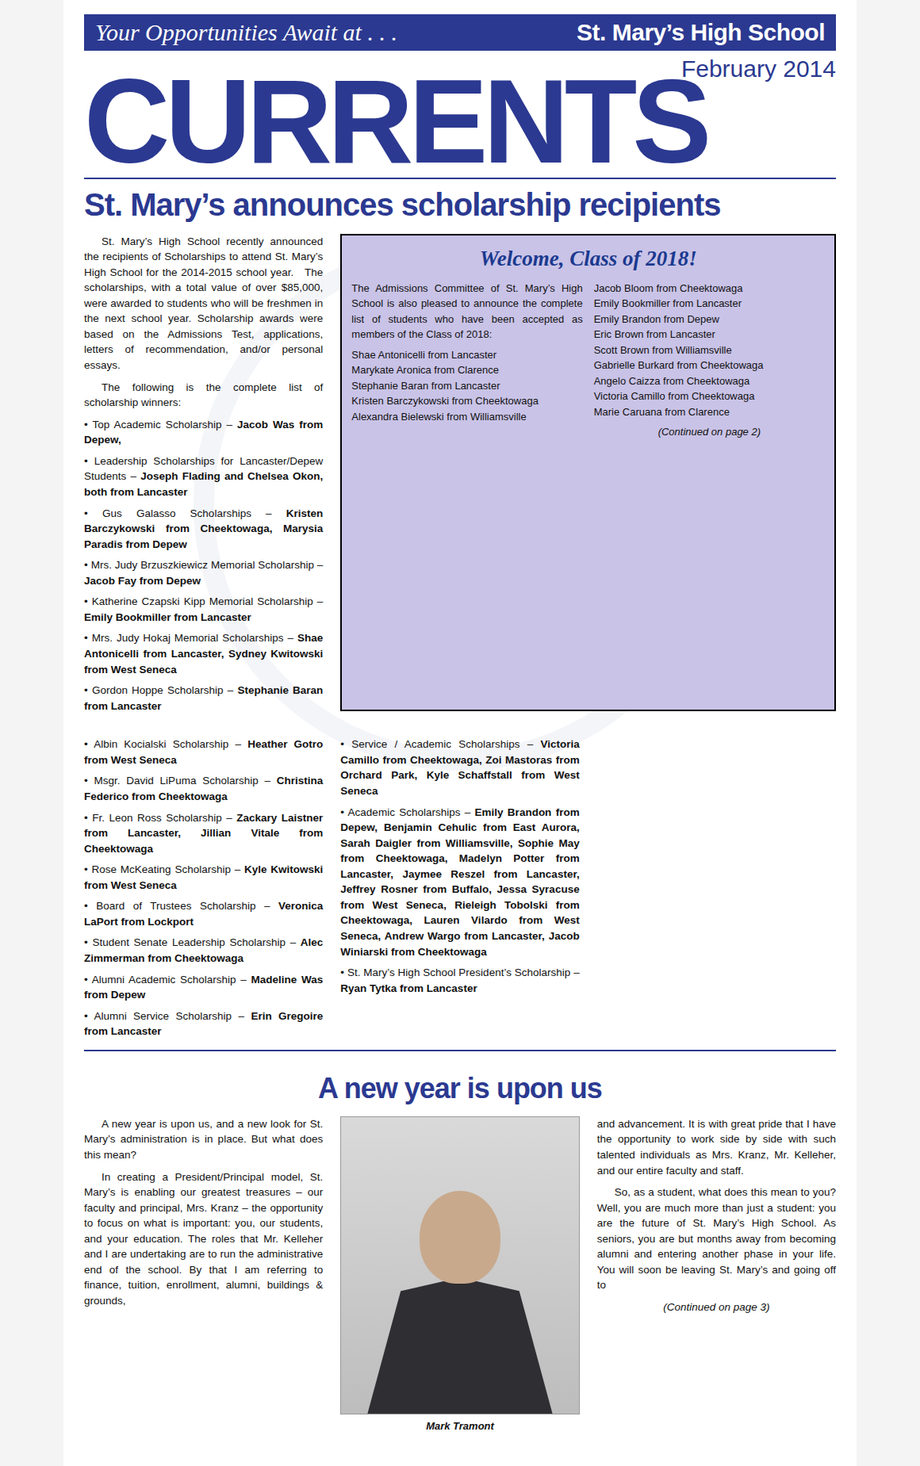Your Opportunities Await at . . . St. Mary’s High School
February 2014
CURRENTS
St. Mary’s announces scholarship recipients
St. Mary’s High School recently announced the recipients of Scholarships to attend St. Mary’s High School for the 2014-2015 school year. The scholarships, with a total value of over $85,000, were awarded to students who will be freshmen in the next school year. Scholarship awards were based on the Admissions Test, applications, letters of recommendation, and/or personal essays.
The following is the complete list of scholarship winners:
• Top Academic Scholarship – Jacob Was from Depew,
• Leadership Scholarships for Lancaster/Depew Students – Joseph Flading and Chelsea Okon, both from Lancaster
• Gus Galasso Scholarships – Kristen Barczykowski from Cheektowaga, Marysia Paradis from Depew
• Mrs. Judy Brzuszkiewicz Memorial Scholarship – Jacob Fay from Depew
• Katherine Czapski Kipp Memorial Scholarship – Emily Bookmiller from Lancaster
• Mrs. Judy Hokaj Memorial Scholarships – Shae Antonicelli from Lancaster, Sydney Kwitowski from West Seneca
• Gordon Hoppe Scholarship – Stephanie Baran from Lancaster
Welcome, Class of 2018!
The Admissions Committee of St. Mary’s High School is also pleased to announce the complete list of students who have been accepted as members of the Class of 2018:
Shae Antonicelli from Lancaster
Marykate Aronica from Clarence
Stephanie Baran from Lancaster
Kristen Barczykowski from Cheektowaga
Alexandra Bielewski from Williamsville
Jacob Bloom from Cheektowaga
Emily Bookmiller from Lancaster
Emily Brandon from Depew
Eric Brown from Lancaster
Scott Brown from Williamsville
Gabrielle Burkard from Cheektowaga
Angelo Caizza from Cheektowaga
Victoria Camillo from Cheektowaga
Marie Caruana from Clarence
(Continued on page 2)
• Albin Kocialski Scholarship – Heather Gotro from West Seneca
• Msgr. David LiPuma Scholarship – Christina Federico from Cheektowaga
• Fr. Leon Ross Scholarship – Zackary Laistner from Lancaster, Jillian Vitale from Cheektowaga
• Rose McKeating Scholarship – Kyle Kwitowski from West Seneca
• Board of Trustees Scholarship – Veronica LaPort from Lockport
• Student Senate Leadership Scholarship – Alec Zimmerman from Cheektowaga
• Alumni Academic Scholarship – Madeline Was from Depew
• Alumni Service Scholarship – Erin Gregoire from Lancaster
• Service / Academic Scholarships – Victoria Camillo from Cheektowaga, Zoi Mastoras from Orchard Park, Kyle Schaffstall from West Seneca
• Academic Scholarships – Emily Brandon from Depew, Benjamin Cehulic from East Aurora, Sarah Daigler from Williamsville, Sophie May from Cheektowaga, Madelyn Potter from Lancaster, Jaymee Reszel from Lancaster, Jeffrey Rosner from Buffalo, Jessa Syracuse from West Seneca, Rieleigh Tobolski from Cheektowaga, Lauren Vilardo from West Seneca, Andrew Wargo from Lancaster, Jacob Winiarski from Cheektowaga
• St. Mary’s High School President’s Scholarship – Ryan Tytka from Lancaster
A new year is upon us
A new year is upon us, and a new look for St. Mary’s administration is in place. But what does this mean?
In creating a President/Principal model, St. Mary’s is enabling our greatest treasures – our faculty and principal, Mrs. Kranz – the opportunity to focus on what is important: you, our students, and your education. The roles that Mr. Kelleher and I are undertaking are to run the administrative end of the school. By that I am referring to finance, tuition, enrollment, alumni, buildings & grounds,
Mark Tramont
and advancement. It is with great pride that I have the opportunity to work side by side with such talented individuals as Mrs. Kranz, Mr. Kelleher, and our entire faculty and staff.
So, as a student, what does this mean to you? Well, you are much more than just a student: you are the future of St. Mary’s High School. As seniors, you are but months away from becoming alumni and entering another phase in your life. You will soon be leaving St. Mary’s and going off to
(Continued on page 3)